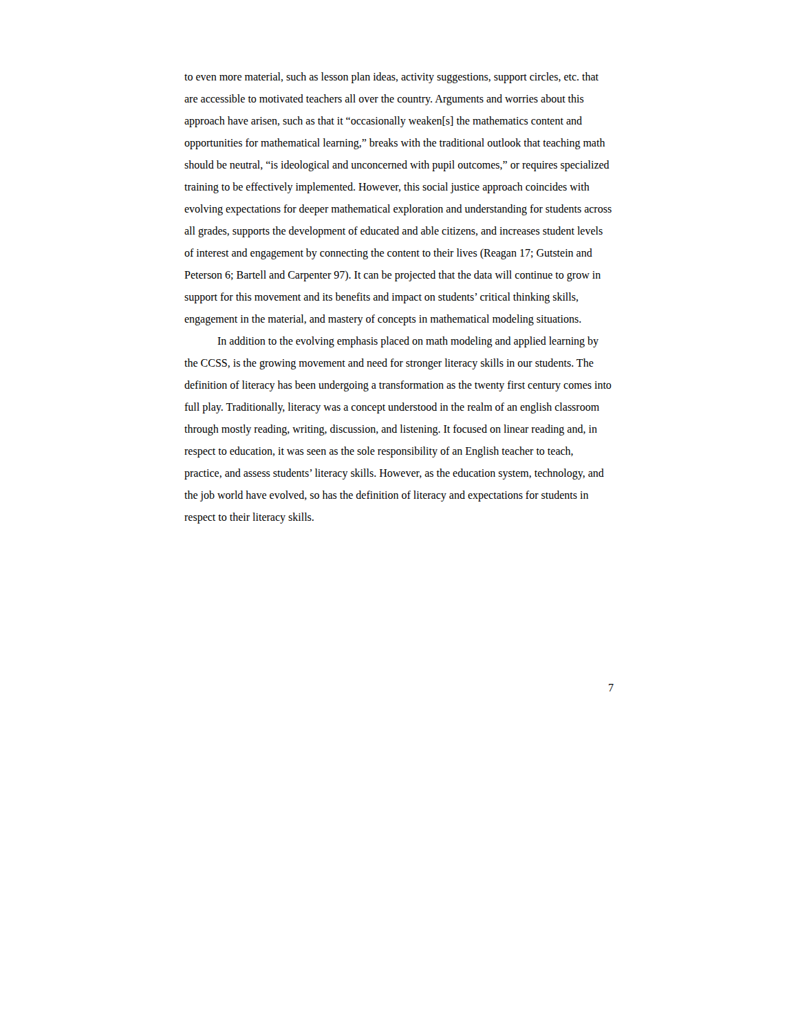to even more material, such as lesson plan ideas, activity suggestions, support circles, etc. that are accessible to motivated teachers all over the country. Arguments and worries about this approach have arisen, such as that it “occasionally weaken[s] the mathematics content and opportunities for mathematical learning,” breaks with the traditional outlook that teaching math should be neutral, “is ideological and unconcerned with pupil outcomes,” or requires specialized training to be effectively implemented. However, this social justice approach coincides with evolving expectations for deeper mathematical exploration and understanding for students across all grades, supports the development of educated and able citizens, and increases student levels of interest and engagement by connecting the content to their lives (Reagan 17; Gutstein and Peterson 6; Bartell and Carpenter 97). It can be projected that the data will continue to grow in support for this movement and its benefits and impact on students’ critical thinking skills, engagement in the material, and mastery of concepts in mathematical modeling situations.
In addition to the evolving emphasis placed on math modeling and applied learning by the CCSS, is the growing movement and need for stronger literacy skills in our students. The definition of literacy has been undergoing a transformation as the twenty first century comes into full play. Traditionally, literacy was a concept understood in the realm of an english classroom through mostly reading, writing, discussion, and listening. It focused on linear reading and, in respect to education, it was seen as the sole responsibility of an English teacher to teach, practice, and assess students’ literacy skills. However, as the education system, technology, and the job world have evolved, so has the definition of literacy and expectations for students in respect to their literacy skills.
7